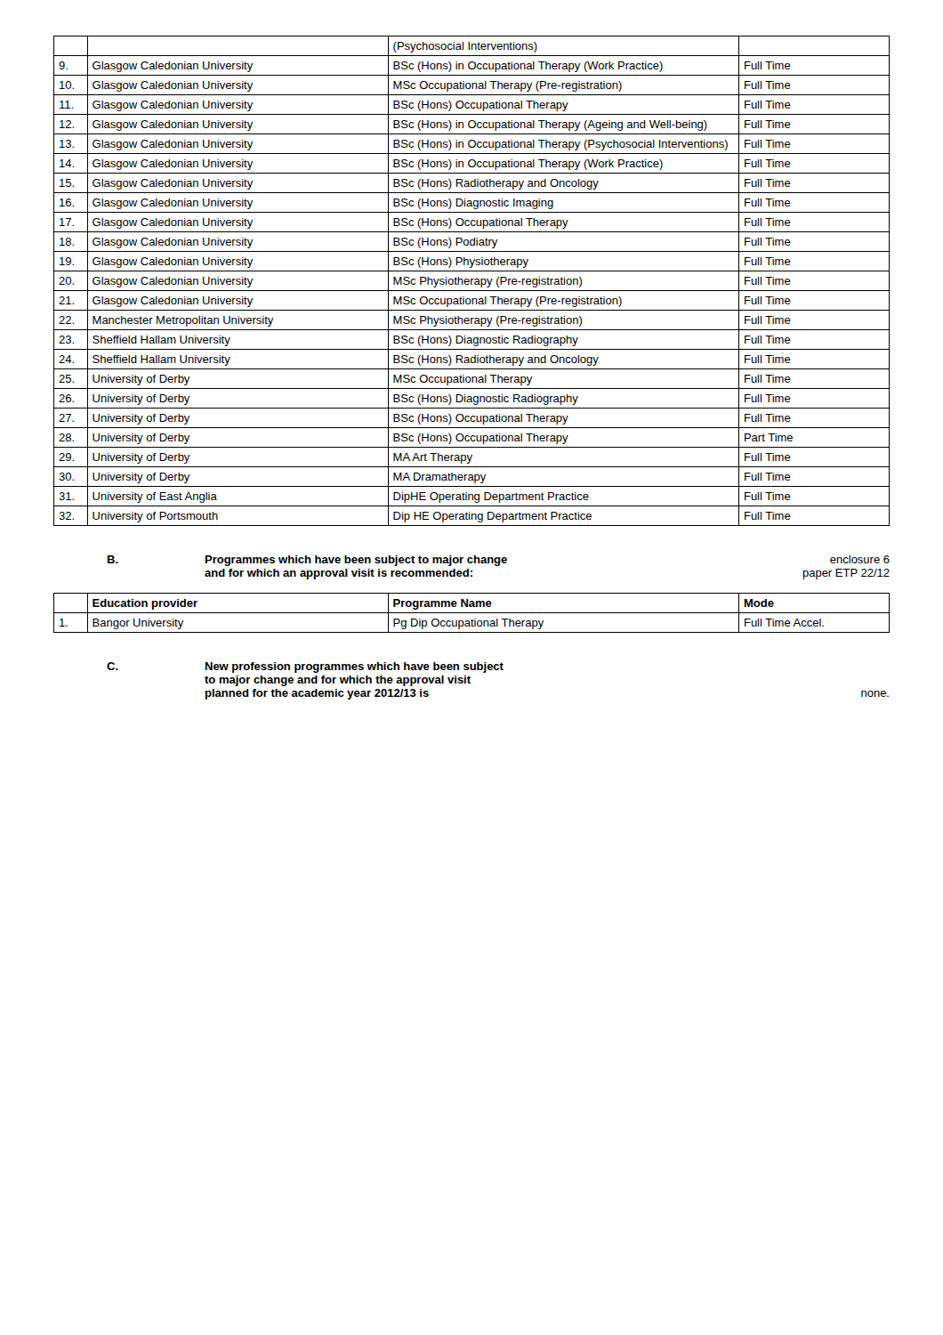| | | (Psychosocial Interventions) | |
| 9. | Glasgow Caledonian University | BSc (Hons) in Occupational Therapy (Work Practice) | Full Time |
| 10. | Glasgow Caledonian University | MSc Occupational Therapy (Pre-registration) | Full Time |
| 11. | Glasgow Caledonian University | BSc (Hons) Occupational Therapy | Full Time |
| 12. | Glasgow Caledonian University | BSc (Hons) in Occupational Therapy (Ageing and Well-being) | Full Time |
| 13. | Glasgow Caledonian University | BSc (Hons) in Occupational Therapy (Psychosocial Interventions) | Full Time |
| 14. | Glasgow Caledonian University | BSc (Hons) in Occupational Therapy (Work Practice) | Full Time |
| 15. | Glasgow Caledonian University | BSc (Hons) Radiotherapy and Oncology | Full Time |
| 16. | Glasgow Caledonian University | BSc (Hons) Diagnostic Imaging | Full Time |
| 17. | Glasgow Caledonian University | BSc (Hons) Occupational Therapy | Full Time |
| 18. | Glasgow Caledonian University | BSc (Hons) Podiatry | Full Time |
| 19. | Glasgow Caledonian University | BSc (Hons) Physiotherapy | Full Time |
| 20. | Glasgow Caledonian University | MSc Physiotherapy (Pre-registration) | Full Time |
| 21. | Glasgow Caledonian University | MSc Occupational Therapy (Pre-registration) | Full Time |
| 22. | Manchester Metropolitan University | MSc Physiotherapy (Pre-registration) | Full Time |
| 23. | Sheffield Hallam University | BSc (Hons) Diagnostic Radiography | Full Time |
| 24. | Sheffield Hallam University | BSc (Hons) Radiotherapy and Oncology | Full Time |
| 25. | University of Derby | MSc Occupational Therapy | Full Time |
| 26. | University of Derby | BSc (Hons) Diagnostic Radiography | Full Time |
| 27. | University of Derby | BSc (Hons) Occupational Therapy | Full Time |
| 28. | University of Derby | BSc (Hons) Occupational Therapy | Part Time |
| 29. | University of Derby | MA Art Therapy | Full Time |
| 30. | University of Derby | MA Dramatherapy | Full Time |
| 31. | University of East Anglia | DipHE Operating Department Practice | Full Time |
| 32. | University of Portsmouth | Dip HE Operating Department Practice | Full Time |
B.
Programmes which have been subject to major change
and for which an approval visit is recommended:
enclosure 6
paper ETP 22/12
| | Education provider | Programme Name | Mode |
| --- | --- | --- | --- |
| 1. | Bangor University | Pg Dip Occupational Therapy | Full Time Accel. |
C.
New profession programmes which have been subject
to major change and for which the approval visit
planned for the academic year 2012/13 is
none.